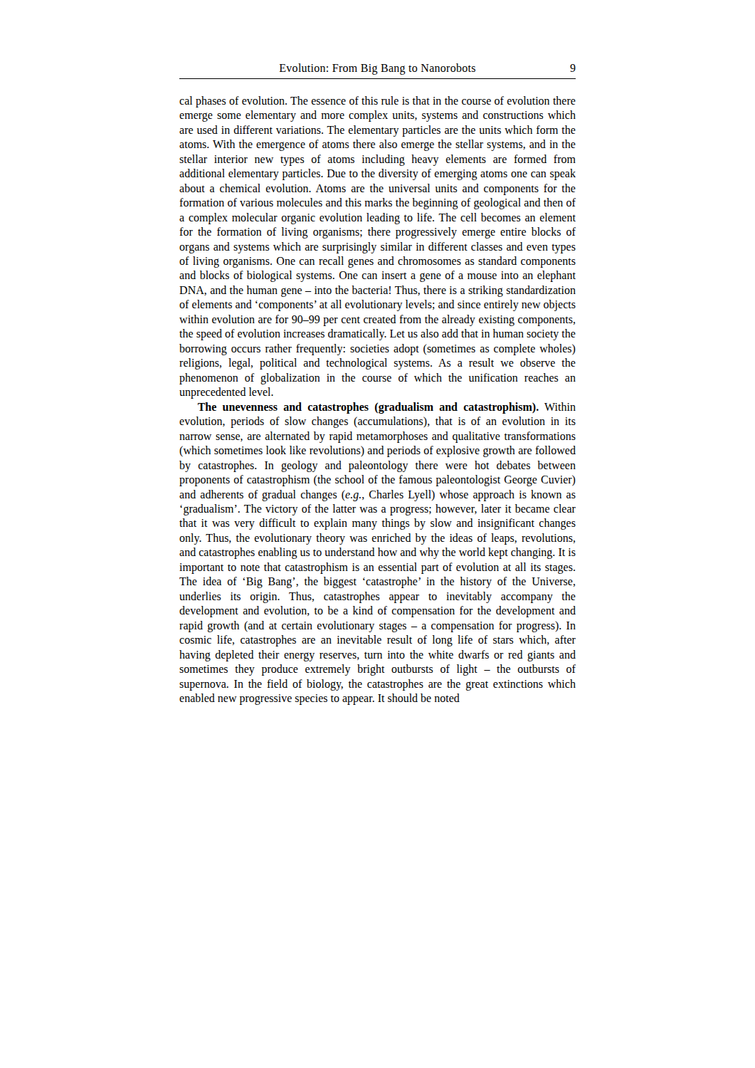Evolution: From Big Bang to Nanorobots
9
cal phases of evolution. The essence of this rule is that in the course of evolution there emerge some elementary and more complex units, systems and constructions which are used in different variations. The elementary particles are the units which form the atoms. With the emergence of atoms there also emerge the stellar systems, and in the stellar interior new types of atoms including heavy elements are formed from additional elementary particles. Due to the diversity of emerging atoms one can speak about a chemical evolution. Atoms are the universal units and components for the formation of various molecules and this marks the beginning of geological and then of a complex molecular organic evolution leading to life. The cell becomes an element for the formation of living organisms; there progressively emerge entire blocks of organs and systems which are surprisingly similar in different classes and even types of living organisms. One can recall genes and chromosomes as standard components and blocks of biological systems. One can insert a gene of a mouse into an elephant DNA, and the human gene – into the bacteria! Thus, there is a striking standardization of elements and ‘components’ at all evolutionary levels; and since entirely new objects within evolution are for 90–99 per cent created from the already existing components, the speed of evolution increases dramatically. Let us also add that in human society the borrowing occurs rather frequently: societies adopt (sometimes as complete wholes) religions, legal, political and technological systems. As a result we observe the phenomenon of globalization in the course of which the unification reaches an unprecedented level.
The unevenness and catastrophes (gradualism and catastrophism). Within evolution, periods of slow changes (accumulations), that is of an evolution in its narrow sense, are alternated by rapid metamorphoses and qualitative transformations (which sometimes look like revolutions) and periods of explosive growth are followed by catastrophes. In geology and paleontology there were hot debates between proponents of catastrophism (the school of the famous paleontologist George Cuvier) and adherents of gradual changes (e.g., Charles Lyell) whose approach is known as ‘gradualism’. The victory of the latter was a progress; however, later it became clear that it was very difficult to explain many things by slow and insignificant changes only. Thus, the evolutionary theory was enriched by the ideas of leaps, revolutions, and catastrophes enabling us to understand how and why the world kept changing. It is important to note that catastrophism is an essential part of evolution at all its stages. The idea of ‘Big Bang’, the biggest ‘catastrophe’ in the history of the Universe, underlies its origin. Thus, catastrophes appear to inevitably accompany the development and evolution, to be a kind of compensation for the development and rapid growth (and at certain evolutionary stages – a compensation for progress). In cosmic life, catastrophes are an inevitable result of long life of stars which, after having depleted their energy reserves, turn into the white dwarfs or red giants and sometimes they produce extremely bright outbursts of light – the outbursts of supernova. In the field of biology, the catastrophes are the great extinctions which enabled new progressive species to appear. It should be noted